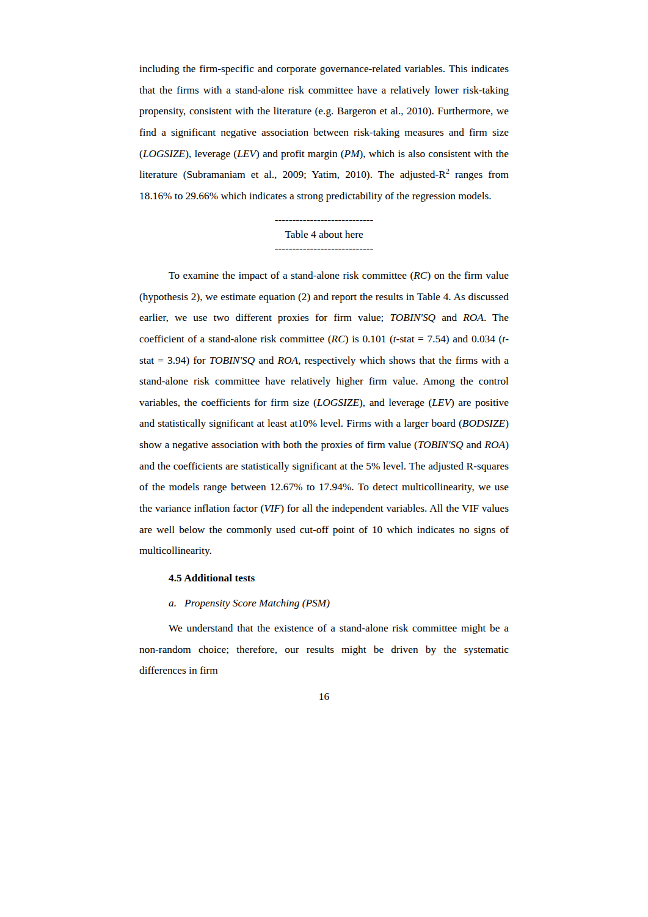including the firm-specific and corporate governance-related variables. This indicates that the firms with a stand-alone risk committee have a relatively lower risk-taking propensity, consistent with the literature (e.g. Bargeron et al., 2010). Furthermore, we find a significant negative association between risk-taking measures and firm size (LOGSIZE), leverage (LEV) and profit margin (PM), which is also consistent with the literature (Subramaniam et al., 2009; Yatim, 2010). The adjusted-R2 ranges from 18.16% to 29.66% which indicates a strong predictability of the regression models.
----------------------------
Table 4 about here
----------------------------
To examine the impact of a stand-alone risk committee (RC) on the firm value (hypothesis 2), we estimate equation (2) and report the results in Table 4. As discussed earlier, we use two different proxies for firm value; TOBIN'SQ and ROA. The coefficient of a stand-alone risk committee (RC) is 0.101 (t-stat = 7.54) and 0.034 (t-stat = 3.94) for TOBIN'SQ and ROA, respectively which shows that the firms with a stand-alone risk committee have relatively higher firm value. Among the control variables, the coefficients for firm size (LOGSIZE), and leverage (LEV) are positive and statistically significant at least at10% level. Firms with a larger board (BODSIZE) show a negative association with both the proxies of firm value (TOBIN'SQ and ROA) and the coefficients are statistically significant at the 5% level. The adjusted R-squares of the models range between 12.67% to 17.94%. To detect multicollinearity, we use the variance inflation factor (VIF) for all the independent variables. All the VIF values are well below the commonly used cut-off point of 10 which indicates no signs of multicollinearity.
4.5 Additional tests
a. Propensity Score Matching (PSM)
We understand that the existence of a stand-alone risk committee might be a non-random choice; therefore, our results might be driven by the systematic differences in firm
16